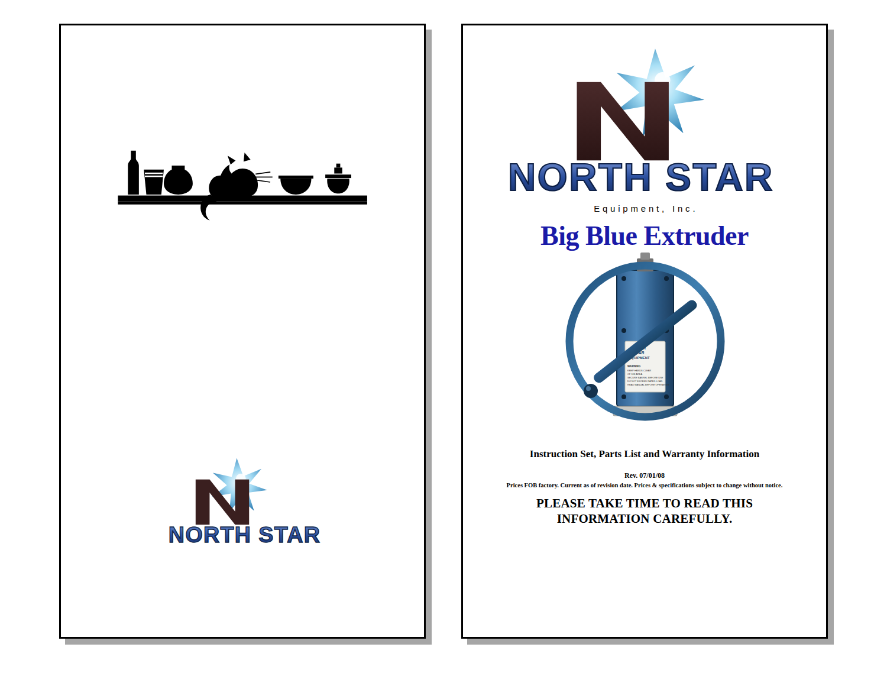NORTH STAR
NORTH STAR
Equipment, Inc.
Big Blue Extruder
NORTH STAR EQUIPMENT WARNING KEEP HANDS CLEAR OF DIE AREA SECURE BARREL BEFORE USE DO NOT EXCEED RATED LOAD READ MANUAL BEFORE OPERATING
Instruction Set, Parts List and Warranty Information
Rev. 07/01/08
Prices FOB factory. Current as of revision date. Prices & specifications subject to change without notice.
PLEASE TAKE TIME TO READ THIS
INFORMATION CAREFULLY.